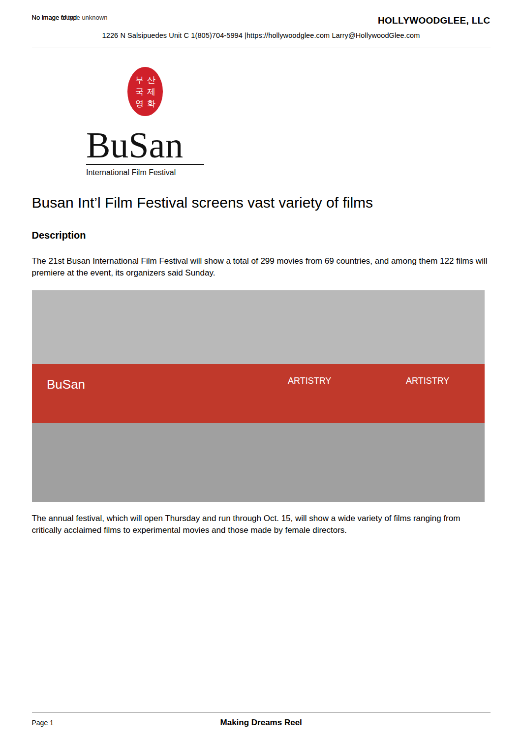No image of type unknown No image found
HOLLYWOODGLEE, LLC
1226 N Salsipuedes Unit C 1(805)704-5994 |https://hollywoodglee.com Larry@HollywoodGlee.com
부 산 국 제 영 화 BuSan International Film Festival
Busan Int’l Film Festival screens vast variety of films
Description
The 21st Busan International Film Festival will show a total of 299 movies from 69 countries, and among them 122 films will premiere at the event, its organizers said Sunday.
The annual festival, which will open Thursday and run through Oct. 15, will show a wide variety of films ranging from critically acclaimed films to experimental movies and those made by female directors.
Page 1
Making Dreams Reel